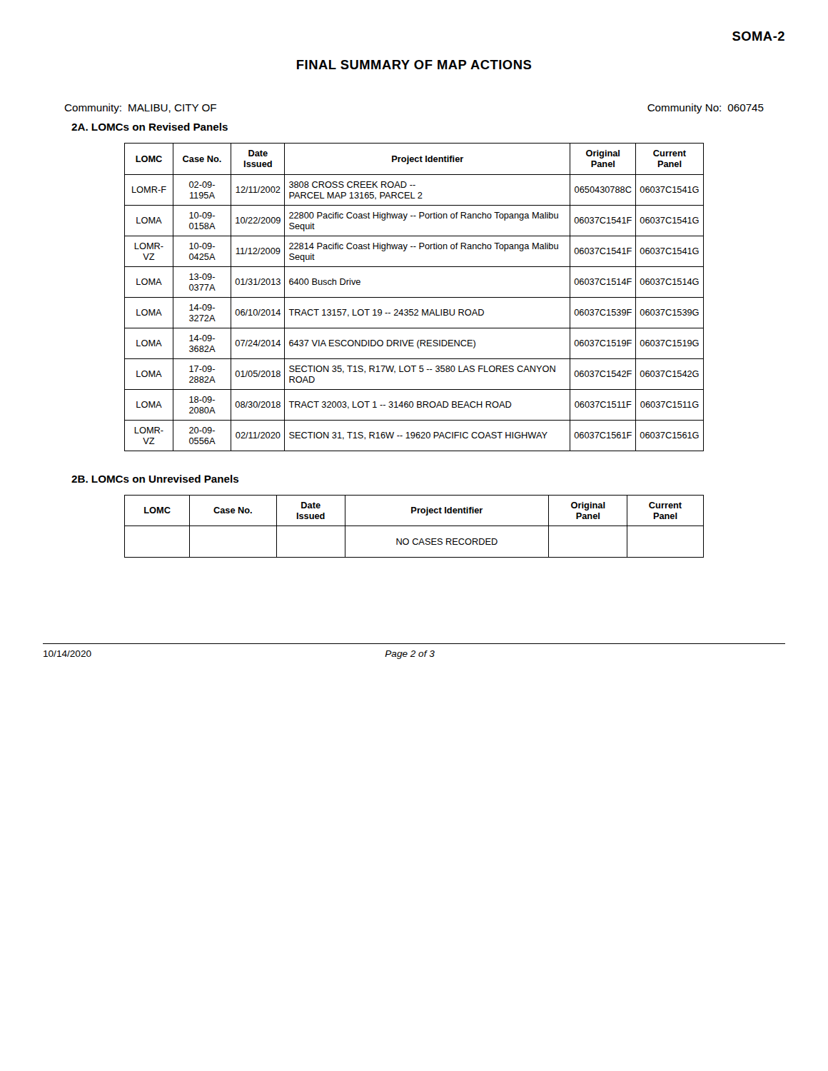SOMA-2
FINAL SUMMARY OF MAP ACTIONS
Community: MALIBU, CITY OF Community No: 060745
2A. LOMCs on Revised Panels
| LOMC | Case No. | Date Issued | Project Identifier | Original Panel | Current Panel |
| --- | --- | --- | --- | --- | --- |
| LOMR-F | 02-09-1195A | 12/11/2002 | 3808 CROSS CREEK ROAD -- PARCEL MAP 13165, PARCEL 2 | 0650430788C | 06037C1541G |
| LOMA | 10-09-0158A | 10/22/2009 | 22800 Pacific Coast Highway -- Portion of Rancho Topanga Malibu Sequit | 06037C1541F | 06037C1541G |
| LOMR-VZ | 10-09-0425A | 11/12/2009 | 22814 Pacific Coast Highway -- Portion of Rancho Topanga Malibu Sequit | 06037C1541F | 06037C1541G |
| LOMA | 13-09-0377A | 01/31/2013 | 6400 Busch Drive | 06037C1514F | 06037C1514G |
| LOMA | 14-09-3272A | 06/10/2014 | TRACT 13157, LOT 19 -- 24352 MALIBU ROAD | 06037C1539F | 06037C1539G |
| LOMA | 14-09-3682A | 07/24/2014 | 6437 VIA ESCONDIDO DRIVE (RESIDENCE) | 06037C1519F | 06037C1519G |
| LOMA | 17-09-2882A | 01/05/2018 | SECTION 35, T1S, R17W, LOT 5 -- 3580 LAS FLORES CANYON ROAD | 06037C1542F | 06037C1542G |
| LOMA | 18-09-2080A | 08/30/2018 | TRACT 32003, LOT 1 -- 31460 BROAD BEACH ROAD | 06037C1511F | 06037C1511G |
| LOMR-VZ | 20-09-0556A | 02/11/2020 | SECTION 31, T1S, R16W -- 19620 PACIFIC COAST HIGHWAY | 06037C1561F | 06037C1561G |
2B. LOMCs on Unrevised Panels
| LOMC | Case No. | Date Issued | Project Identifier | Original Panel | Current Panel |
| --- | --- | --- | --- | --- | --- |
| | | | NO CASES RECORDED | | |
10/14/2020 Page 2 of 3